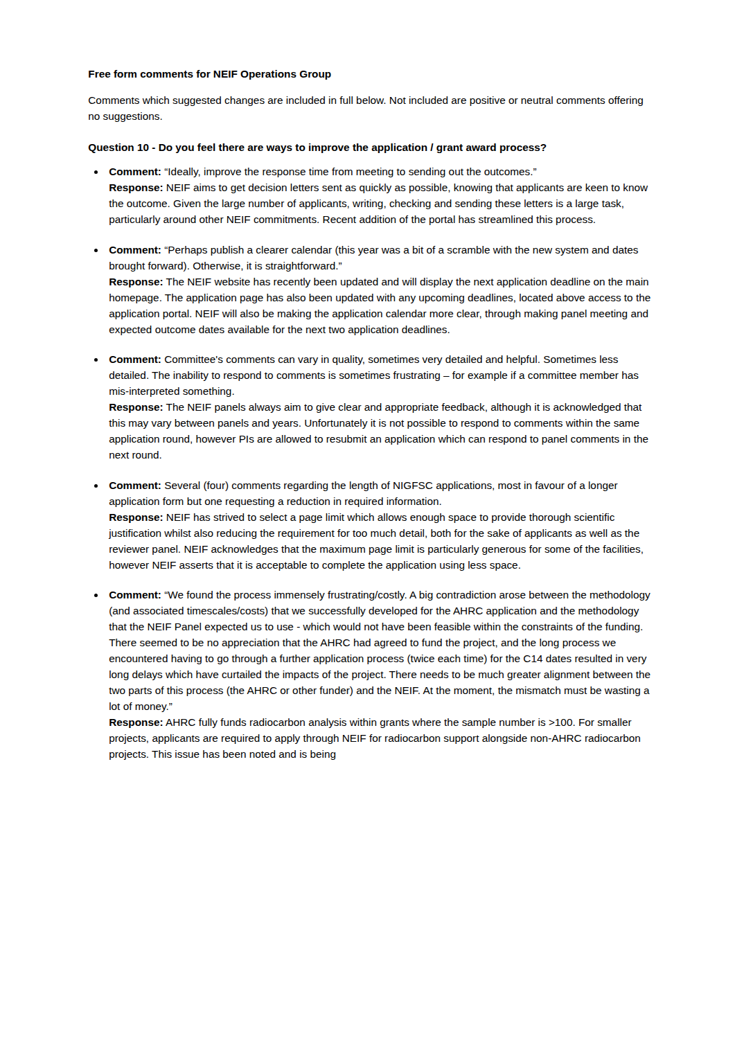Free form comments for NEIF Operations Group
Comments which suggested changes are included in full below. Not included are positive or neutral comments offering no suggestions.
Question 10 - Do you feel there are ways to improve the application / grant award process?
Comment: “Ideally, improve the response time from meeting to sending out the outcomes.”
Response: NEIF aims to get decision letters sent as quickly as possible, knowing that applicants are keen to know the outcome. Given the large number of applicants, writing, checking and sending these letters is a large task, particularly around other NEIF commitments. Recent addition of the portal has streamlined this process.
Comment: “Perhaps publish a clearer calendar (this year was a bit of a scramble with the new system and dates brought forward). Otherwise, it is straightforward.”
Response: The NEIF website has recently been updated and will display the next application deadline on the main homepage. The application page has also been updated with any upcoming deadlines, located above access to the application portal. NEIF will also be making the application calendar more clear, through making panel meeting and expected outcome dates available for the next two application deadlines.
Comment: Committee's comments can vary in quality, sometimes very detailed and helpful. Sometimes less detailed. The inability to respond to comments is sometimes frustrating – for example if a committee member has mis-interpreted something.
Response: The NEIF panels always aim to give clear and appropriate feedback, although it is acknowledged that this may vary between panels and years. Unfortunately it is not possible to respond to comments within the same application round, however PIs are allowed to resubmit an application which can respond to panel comments in the next round.
Comment: Several (four) comments regarding the length of NIGFSC applications, most in favour of a longer application form but one requesting a reduction in required information.
Response: NEIF has strived to select a page limit which allows enough space to provide thorough scientific justification whilst also reducing the requirement for too much detail, both for the sake of applicants as well as the reviewer panel. NEIF acknowledges that the maximum page limit is particularly generous for some of the facilities, however NEIF asserts that it is acceptable to complete the application using less space.
Comment: “We found the process immensely frustrating/costly. A big contradiction arose between the methodology (and associated timescales/costs) that we successfully developed for the AHRC application and the methodology that the NEIF Panel expected us to use - which would not have been feasible within the constraints of the funding. There seemed to be no appreciation that the AHRC had agreed to fund the project, and the long process we encountered having to go through a further application process (twice each time) for the C14 dates resulted in very long delays which have curtailed the impacts of the project. There needs to be much greater alignment between the two parts of this process (the AHRC or other funder) and the NEIF. At the moment, the mismatch must be wasting a lot of money.”
Response: AHRC fully funds radiocarbon analysis within grants where the sample number is >100. For smaller projects, applicants are required to apply through NEIF for radiocarbon support alongside non-AHRC radiocarbon projects. This issue has been noted and is being